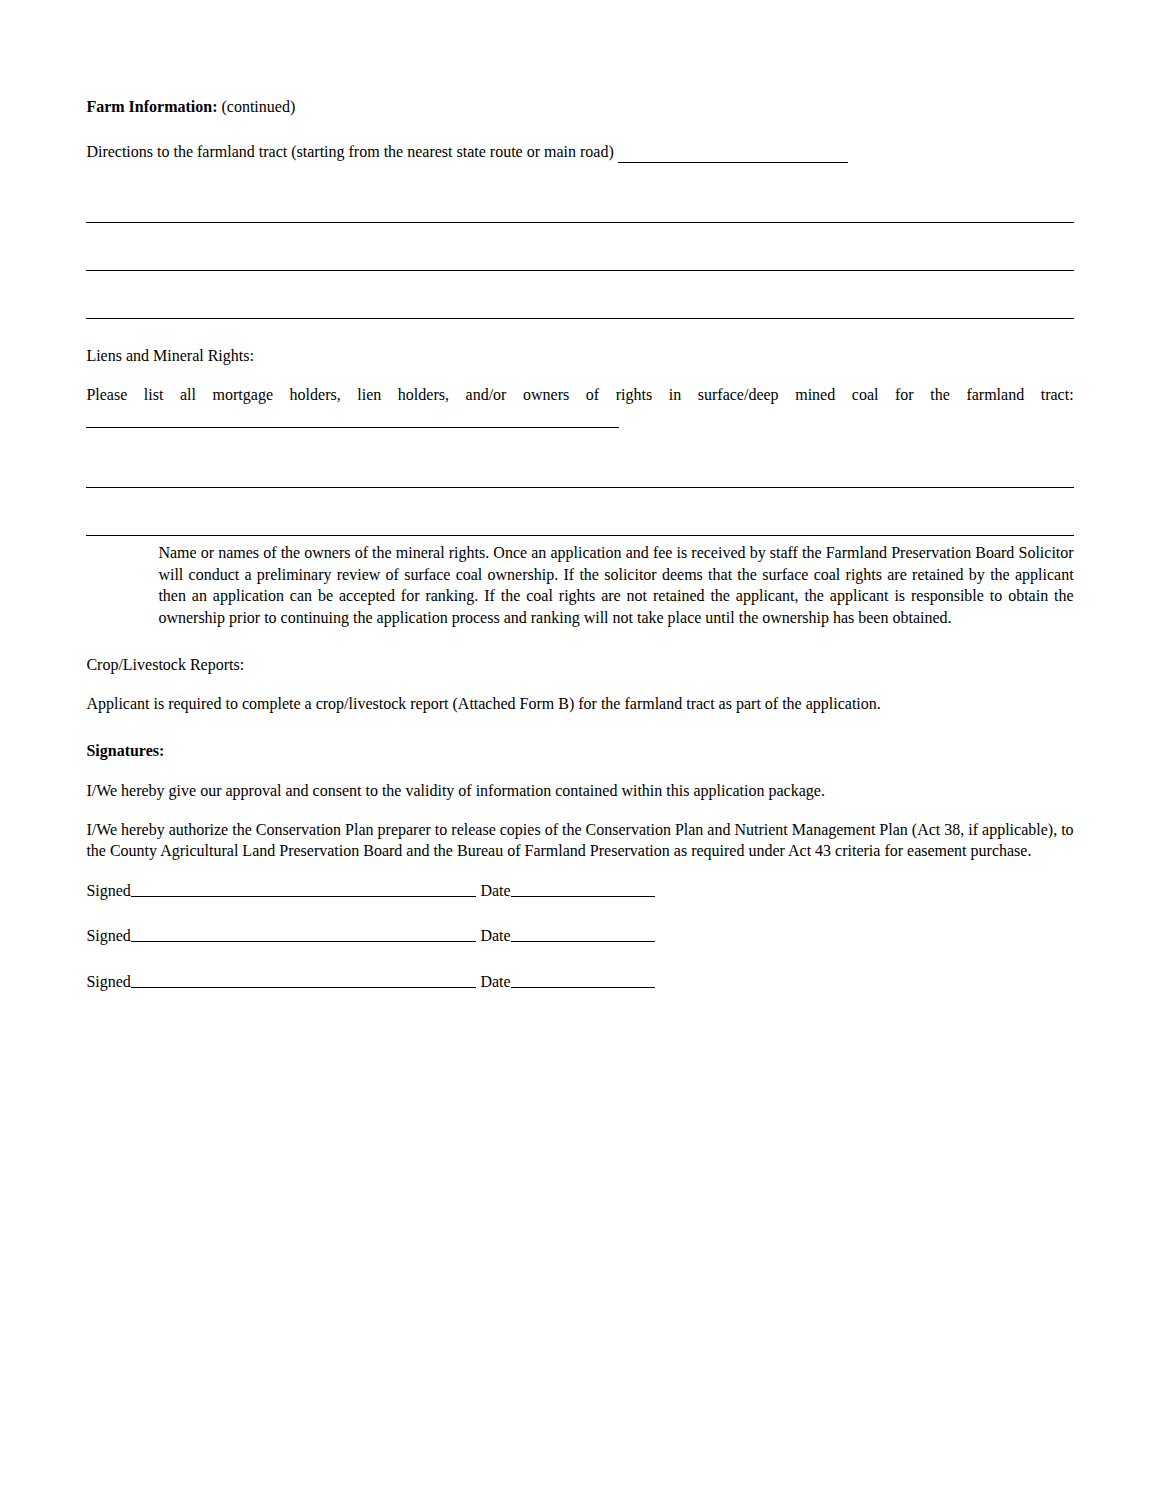Farm Information: (continued)
Directions to the farmland tract (starting from the nearest state route or main road)
Liens and Mineral Rights:
Please list all mortgage holders, lien holders, and/or owners of rights in surface/deep mined coal for the farmland tract:
Name or names of the owners of the mineral rights. Once an application and fee is received by staff the Farmland Preservation Board Solicitor will conduct a preliminary review of surface coal ownership. If the solicitor deems that the surface coal rights are retained by the applicant then an application can be accepted for ranking. If the coal rights are not retained the applicant, the applicant is responsible to obtain the ownership prior to continuing the application process and ranking will not take place until the ownership has been obtained.
Crop/Livestock Reports:
Applicant is required to complete a crop/livestock report (Attached Form B) for the farmland tract as part of the application.
Signatures:
I/We hereby give our approval and consent to the validity of information contained within this application package.
I/We hereby authorize the Conservation Plan preparer to release copies of the Conservation Plan and Nutrient Management Plan (Act 38, if applicable), to the County Agricultural Land Preservation Board and the Bureau of Farmland Preservation as required under Act 43 criteria for easement purchase.
Signed Date
Signed Date
Signed Date